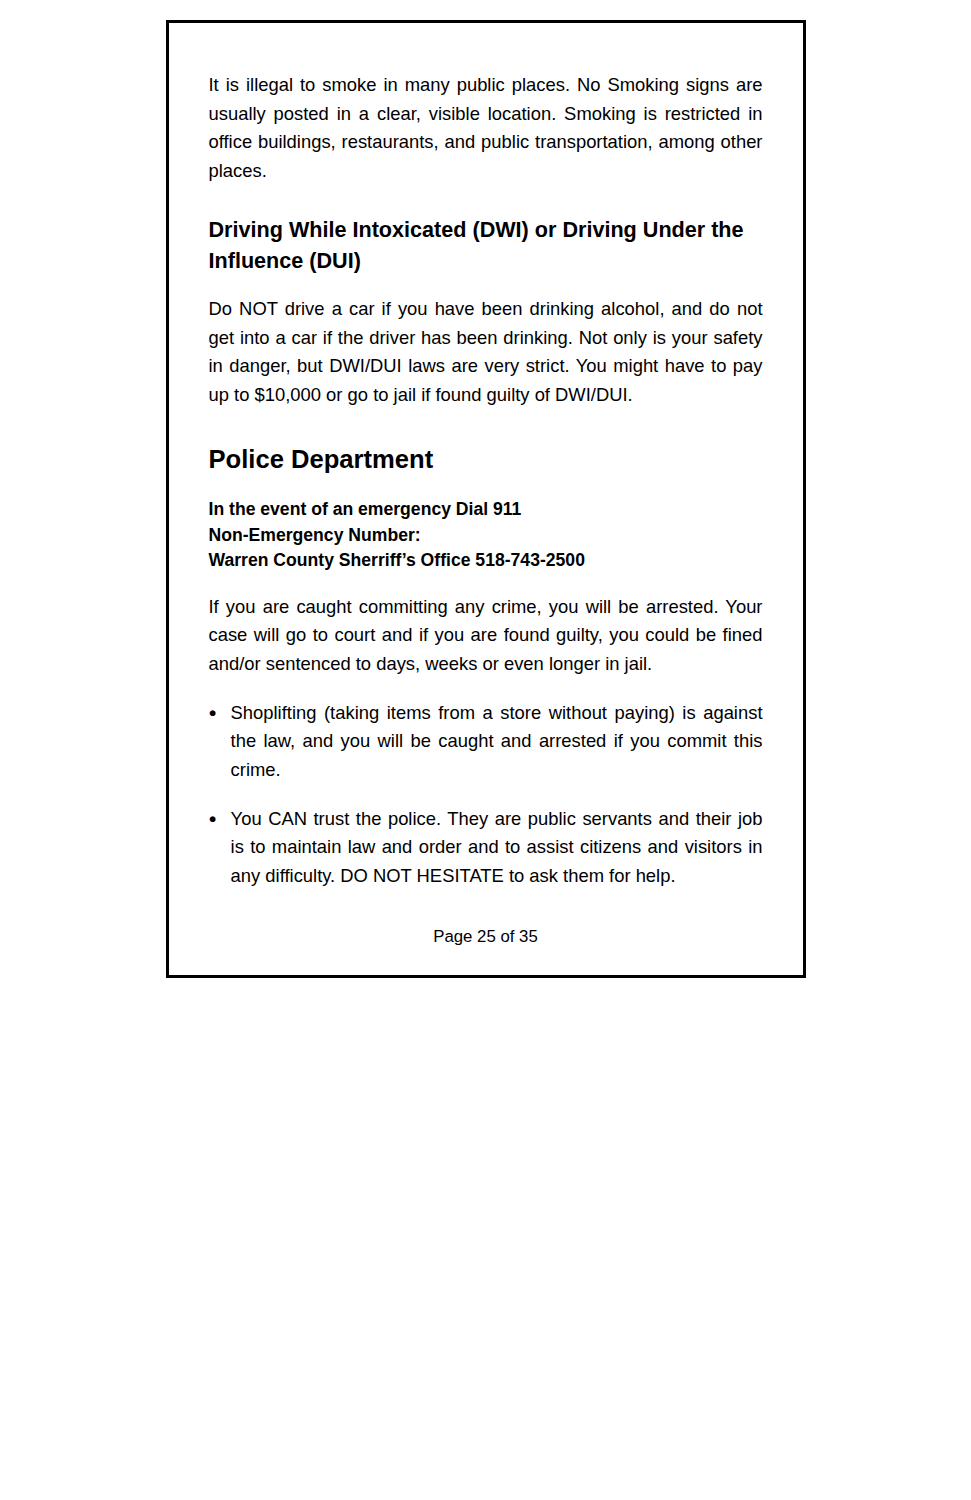It is illegal to smoke in many public places. No Smoking signs are usually posted in a clear, visible location. Smoking is restricted in office buildings, restaurants, and public transportation, among other places.
Driving While Intoxicated (DWI) or Driving Under the Influence (DUI)
Do NOT drive a car if you have been drinking alcohol, and do not get into a car if the driver has been drinking. Not only is your safety in danger, but DWI/DUI laws are very strict. You might have to pay up to $10,000 or go to jail if found guilty of DWI/DUI.
Police Department
In the event of an emergency Dial 911
Non-Emergency Number:
Warren County Sherriff’s Office 518-743-2500
If you are caught committing any crime, you will be arrested. Your case will go to court and if you are found guilty, you could be fined and/or sentenced to days, weeks or even longer in jail.
Shoplifting (taking items from a store without paying) is against the law, and you will be caught and arrested if you commit this crime.
You CAN trust the police. They are public servants and their job is to maintain law and order and to assist citizens and visitors in any difficulty. DO NOT HESITATE to ask them for help.
Page 25 of 35